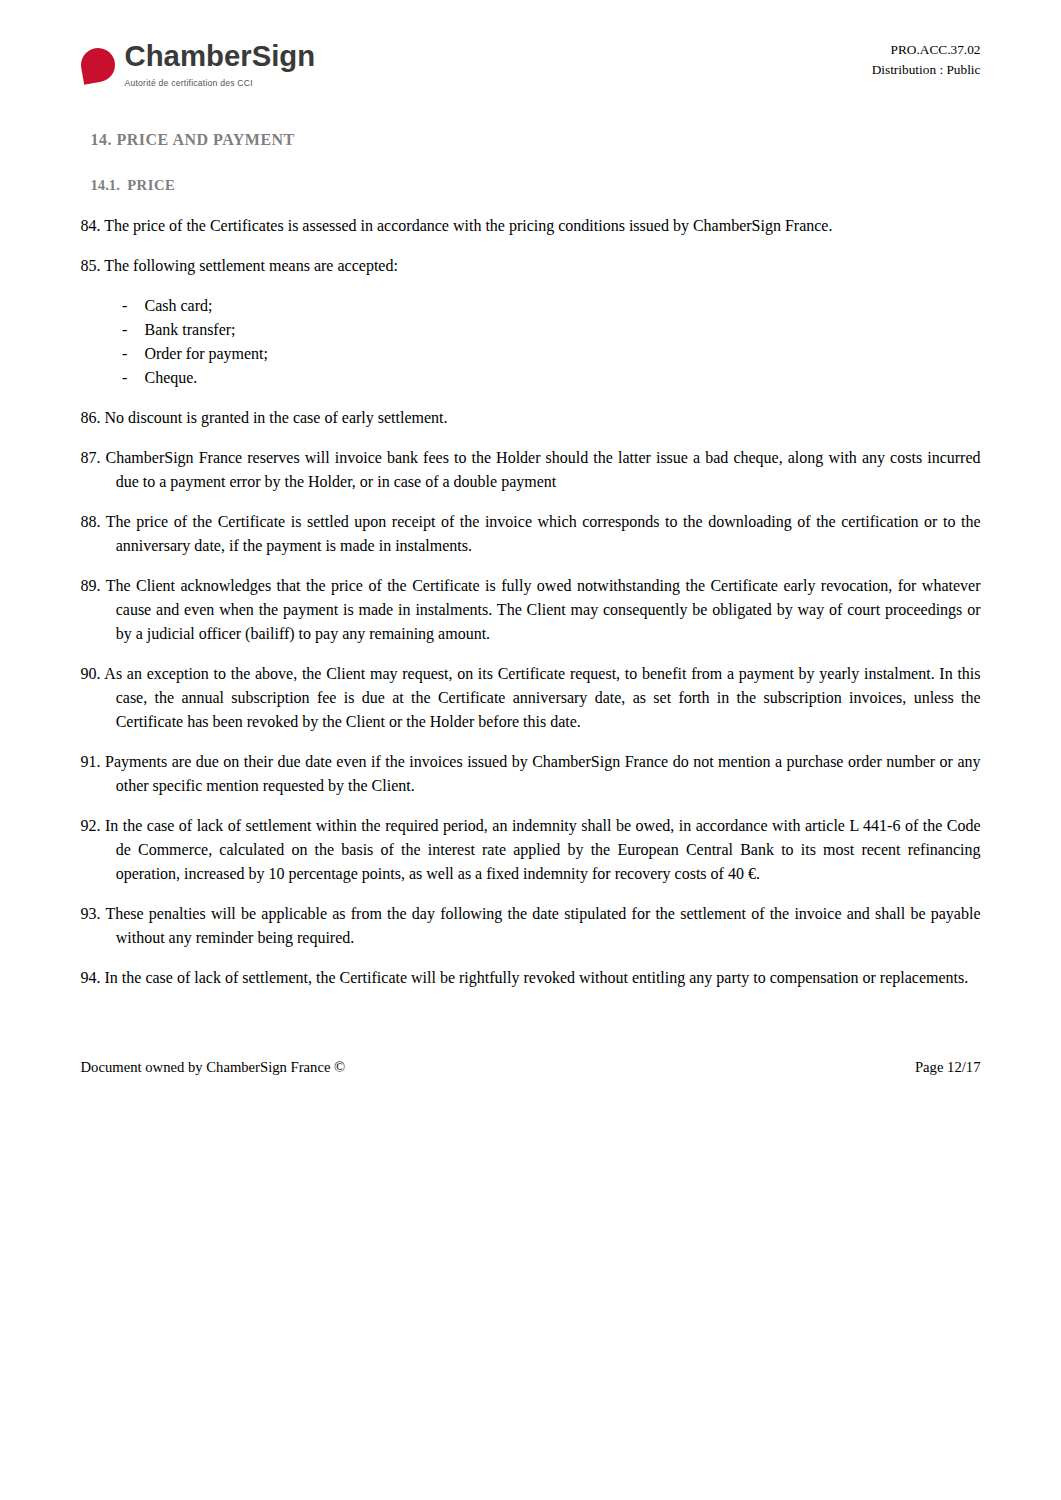ChamberSign
Autorité de certification des CCI
PRO.ACC.37.02
Distribution : Public
14. PRICE AND PAYMENT
14.1. PRICE
84. The price of the Certificates is assessed in accordance with the pricing conditions issued by ChamberSign France.
85. The following settlement means are accepted:
Cash card;
Bank transfer;
Order for payment;
Cheque.
86. No discount is granted in the case of early settlement.
87. ChamberSign France reserves will invoice bank fees to the Holder should the latter issue a bad cheque, along with any costs incurred due to a payment error by the Holder, or in case of a double payment
88. The price of the Certificate is settled upon receipt of the invoice which corresponds to the downloading of the certification or to the anniversary date, if the payment is made in instalments.
89. The Client acknowledges that the price of the Certificate is fully owed notwithstanding the Certificate early revocation, for whatever cause and even when the payment is made in instalments. The Client may consequently be obligated by way of court proceedings or by a judicial officer (bailiff) to pay any remaining amount.
90. As an exception to the above, the Client may request, on its Certificate request, to benefit from a payment by yearly instalment. In this case, the annual subscription fee is due at the Certificate anniversary date, as set forth in the subscription invoices, unless the Certificate has been revoked by the Client or the Holder before this date.
91. Payments are due on their due date even if the invoices issued by ChamberSign France do not mention a purchase order number or any other specific mention requested by the Client.
92. In the case of lack of settlement within the required period, an indemnity shall be owed, in accordance with article L 441-6 of the Code de Commerce, calculated on the basis of the interest rate applied by the European Central Bank to its most recent refinancing operation, increased by 10 percentage points, as well as a fixed indemnity for recovery costs of 40 €.
93. These penalties will be applicable as from the day following the date stipulated for the settlement of the invoice and shall be payable without any reminder being required.
94. In the case of lack of settlement, the Certificate will be rightfully revoked without entitling any party to compensation or replacements.
Document owned by ChamberSign France © Page 12/17